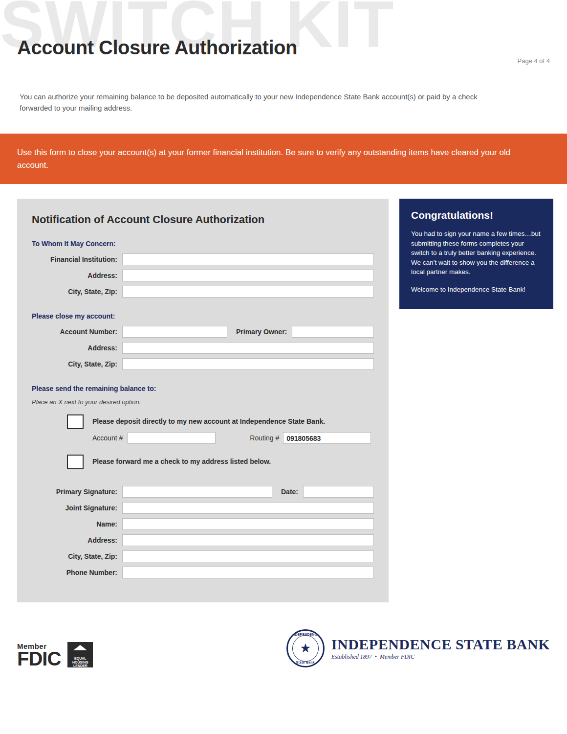SWITCH KIT
Account Closure Authorization
Page 4 of 4
You can authorize your remaining balance to be deposited automatically to your new Independence State Bank account(s) or paid by a check forwarded to your mailing address.
Use this form to close your account(s) at your former financial institution. Be sure to verify any outstanding items have cleared your old account.
Notification of Account Closure Authorization
To Whom It May Concern:
Financial Institution:
Address:
City, State, Zip:
Please close my account:
Account Number:
Primary Owner:
Address:
City, State, Zip:
Please send the remaining balance to:
Place an X next to your desired option.
Please deposit directly to my new account at Independence State Bank.
Account #
Routing #
091805683
Please forward me a check to my address listed below.
Primary Signature:
Date:
Joint Signature:
Name:
Address:
City, State, Zip:
Phone Number:
Congratulations!
You had to sign your name a few times…but submitting these forms completes your switch to a truly better banking experience. We can’t wait to show you the difference a local partner makes.
Welcome to Independence State Bank!
Member
FDIC
EQUAL HOUSING LENDER
INDEPENDENCE
★
State Bank
INDEPENDENCE STATE BANK
Established 1897 • Member FDIC